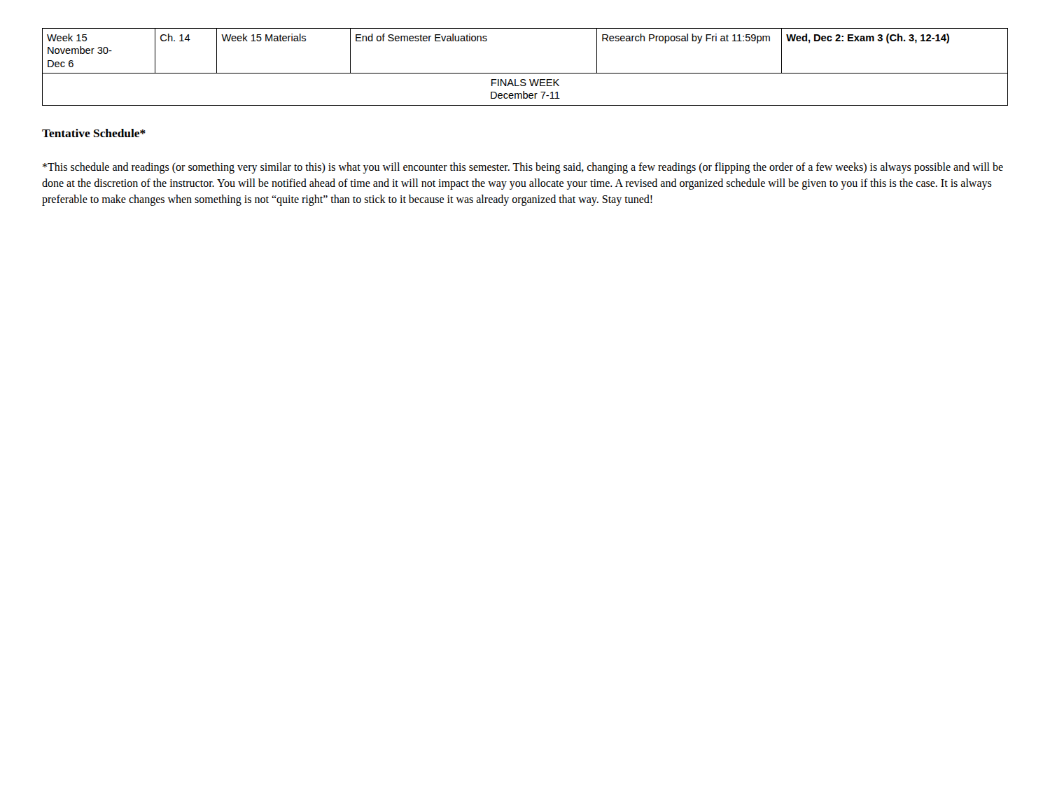| Week 15 November 30- Dec 6 | Ch. 14 | Week 15 Materials | End of Semester Evaluations | Research Proposal by Fri at 11:59pm | Wed, Dec 2: Exam 3 (Ch. 3, 12-14) |
| FINALS WEEK December 7-11 |
Tentative Schedule*
*This schedule and readings (or something very similar to this) is what you will encounter this semester. This being said, changing a few readings (or flipping the order of a few weeks) is always possible and will be done at the discretion of the instructor. You will be notified ahead of time and it will not impact the way you allocate your time. A revised and organized schedule will be given to you if this is the case. It is always preferable to make changes when something is not “quite right” than to stick to it because it was already organized that way. Stay tuned!